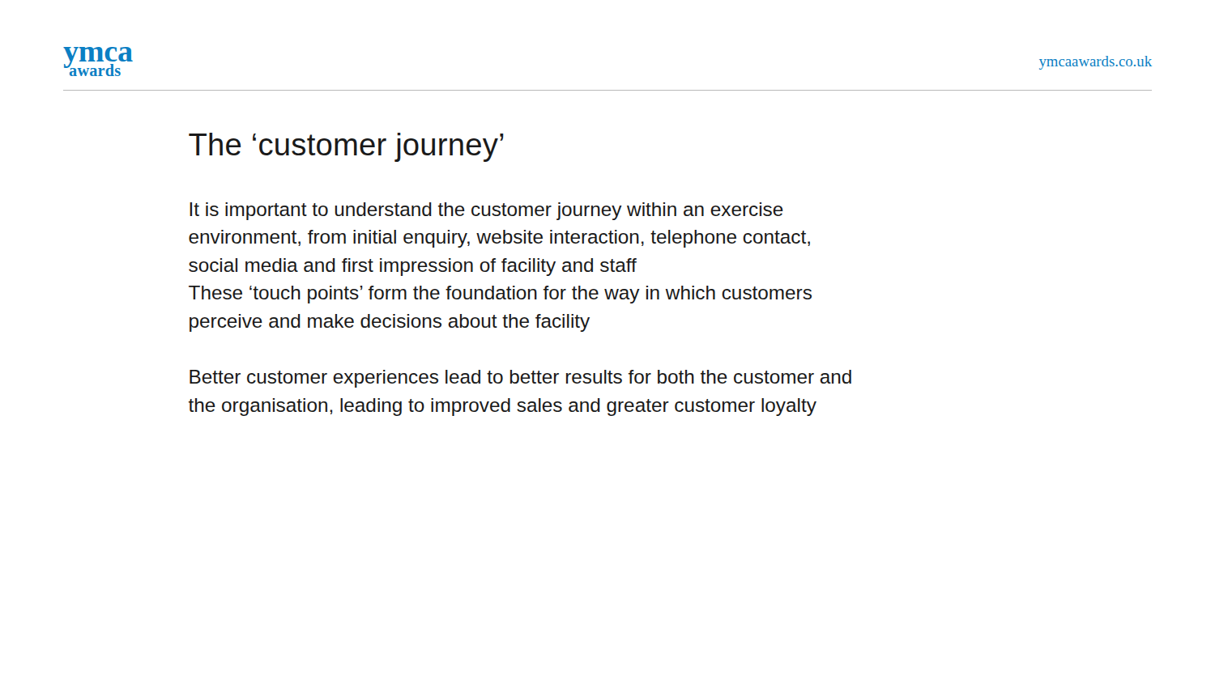ymca awards
ymcaawards.co.uk
The ‘customer journey’
It is important to understand the customer journey within an exercise environment, from initial enquiry, website interaction, telephone contact, social media and first impression of facility and staff
These ‘touch points’ form the foundation for the way in which customers perceive and make decisions about the facility
Better customer experiences lead to better results for both the customer and the organisation, leading to improved sales and greater customer loyalty